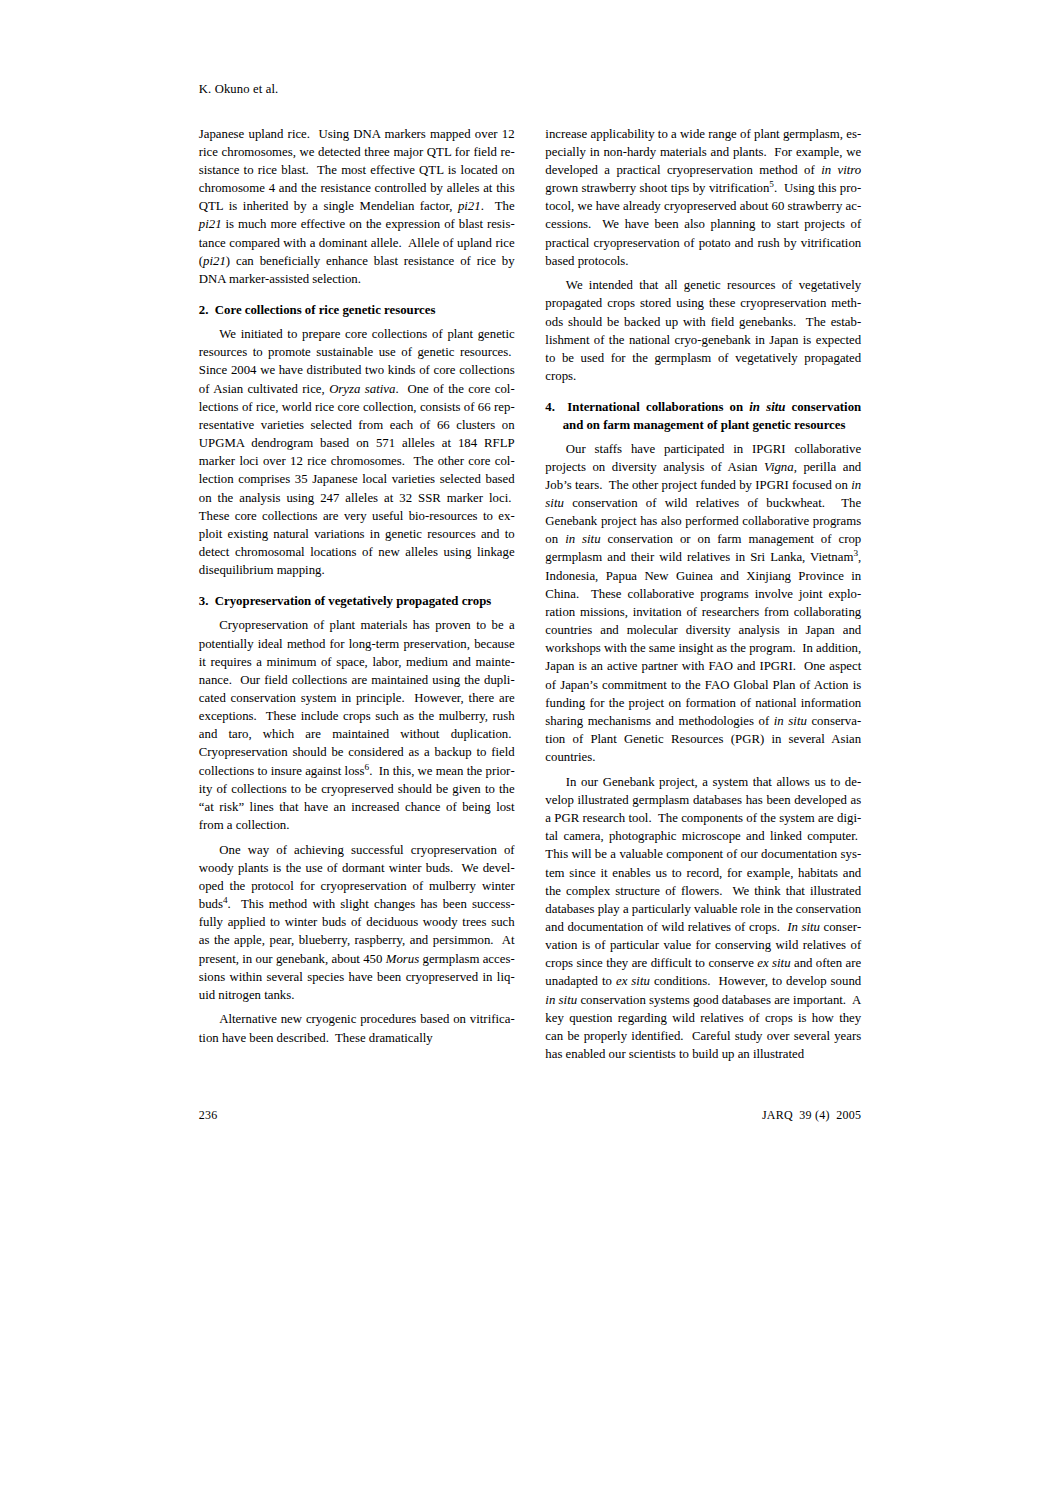K. Okuno et al.
Japanese upland rice. Using DNA markers mapped over 12 rice chromosomes, we detected three major QTL for field resistance to rice blast. The most effective QTL is located on chromosome 4 and the resistance controlled by alleles at this QTL is inherited by a single Mendelian factor, pi21. The pi21 is much more effective on the expression of blast resistance compared with a dominant allele. Allele of upland rice (pi21) can beneficially enhance blast resistance of rice by DNA marker-assisted selection.
2. Core collections of rice genetic resources
We initiated to prepare core collections of plant genetic resources to promote sustainable use of genetic resources. Since 2004 we have distributed two kinds of core collections of Asian cultivated rice, Oryza sativa. One of the core collections of rice, world rice core collection, consists of 66 representative varieties selected from each of 66 clusters on UPGMA dendrogram based on 571 alleles at 184 RFLP marker loci over 12 rice chromosomes. The other core collection comprises 35 Japanese local varieties selected based on the analysis using 247 alleles at 32 SSR marker loci. These core collections are very useful bio-resources to exploit existing natural variations in genetic resources and to detect chromosomal locations of new alleles using linkage disequilibrium mapping.
3. Cryopreservation of vegetatively propagated crops
Cryopreservation of plant materials has proven to be a potentially ideal method for long-term preservation, because it requires a minimum of space, labor, medium and maintenance. Our field collections are maintained using the duplicated conservation system in principle. However, there are exceptions. These include crops such as the mulberry, rush and taro, which are maintained without duplication. Cryopreservation should be considered as a backup to field collections to insure against loss6. In this, we mean the priority of collections to be cryopreserved should be given to the “at risk” lines that have an increased chance of being lost from a collection.
One way of achieving successful cryopreservation of woody plants is the use of dormant winter buds. We developed the protocol for cryopreservation of mulberry winter buds4. This method with slight changes has been successfully applied to winter buds of deciduous woody trees such as the apple, pear, blueberry, raspberry, and persimmon. At present, in our genebank, about 450 Morus germplasm accessions within several species have been cryopreserved in liquid nitrogen tanks.
Alternative new cryogenic procedures based on vitrification have been described. These dramatically
increase applicability to a wide range of plant germplasm, especially in non-hardy materials and plants. For example, we developed a practical cryopreservation method of in vitro grown strawberry shoot tips by vitrification5. Using this protocol, we have already cryopreserved about 60 strawberry accessions. We have been also planning to start projects of practical cryopreservation of potato and rush by vitrification based protocols.
We intended that all genetic resources of vegetatively propagated crops stored using these cryopreservation methods should be backed up with field genebanks. The establishment of the national cryo-genebank in Japan is expected to be used for the germplasm of vegetatively propagated crops.
4. International collaborations on in situ conservation and on farm management of plant genetic resources
Our staffs have participated in IPGRI collaborative projects on diversity analysis of Asian Vigna, perilla and Job’s tears. The other project funded by IPGRI focused on in situ conservation of wild relatives of buckwheat. The Genebank project has also performed collaborative programs on in situ conservation or on farm management of crop germplasm and their wild relatives in Sri Lanka, Vietnam3, Indonesia, Papua New Guinea and Xinjiang Province in China. These collaborative programs involve joint exploration missions, invitation of researchers from collaborating countries and molecular diversity analysis in Japan and workshops with the same insight as the program. In addition, Japan is an active partner with FAO and IPGRI. One aspect of Japan’s commitment to the FAO Global Plan of Action is funding for the project on formation of national information sharing mechanisms and methodologies of in situ conservation of Plant Genetic Resources (PGR) in several Asian countries.
In our Genebank project, a system that allows us to develop illustrated germplasm databases has been developed as a PGR research tool. The components of the system are digital camera, photographic microscope and linked computer. This will be a valuable component of our documentation system since it enables us to record, for example, habitats and the complex structure of flowers. We think that illustrated databases play a particularly valuable role in the conservation and documentation of wild relatives of crops. In situ conservation is of particular value for conserving wild relatives of crops since they are difficult to conserve ex situ and often are unadapted to ex situ conditions. However, to develop sound in situ conservation systems good databases are important. A key question regarding wild relatives of crops is how they can be properly identified. Careful study over several years has enabled our scientists to build up an illustrated
236
JARQ 39 (4) 2005